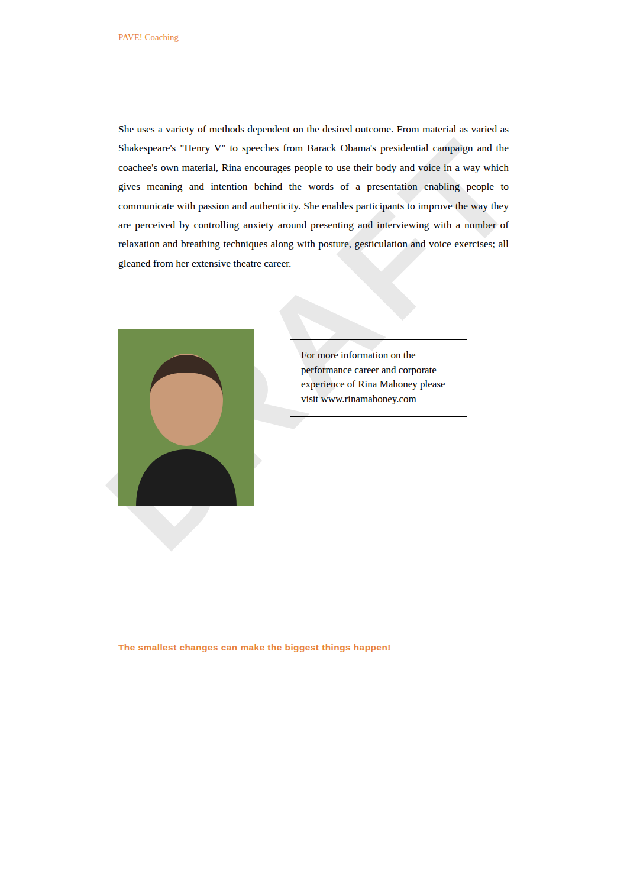DRAFT
PAVE! Coaching
She uses a variety of methods dependent on the desired outcome. From material as varied as Shakespeare's "Henry V" to speeches from Barack Obama's presidential campaign and the coachee's own material, Rina encourages people to use their body and voice in a way which gives meaning and intention behind the words of a presentation enabling people to communicate with passion and authenticity. She enables participants to improve the way they are perceived by controlling anxiety around presenting and interviewing with a number of relaxation and breathing techniques along with posture, gesticulation and voice exercises; all gleaned from her extensive theatre career.
For more information on the performance career and corporate experience of Rina Mahoney please visit www.rinamahoney.com
The smallest changes can make the biggest things happen!